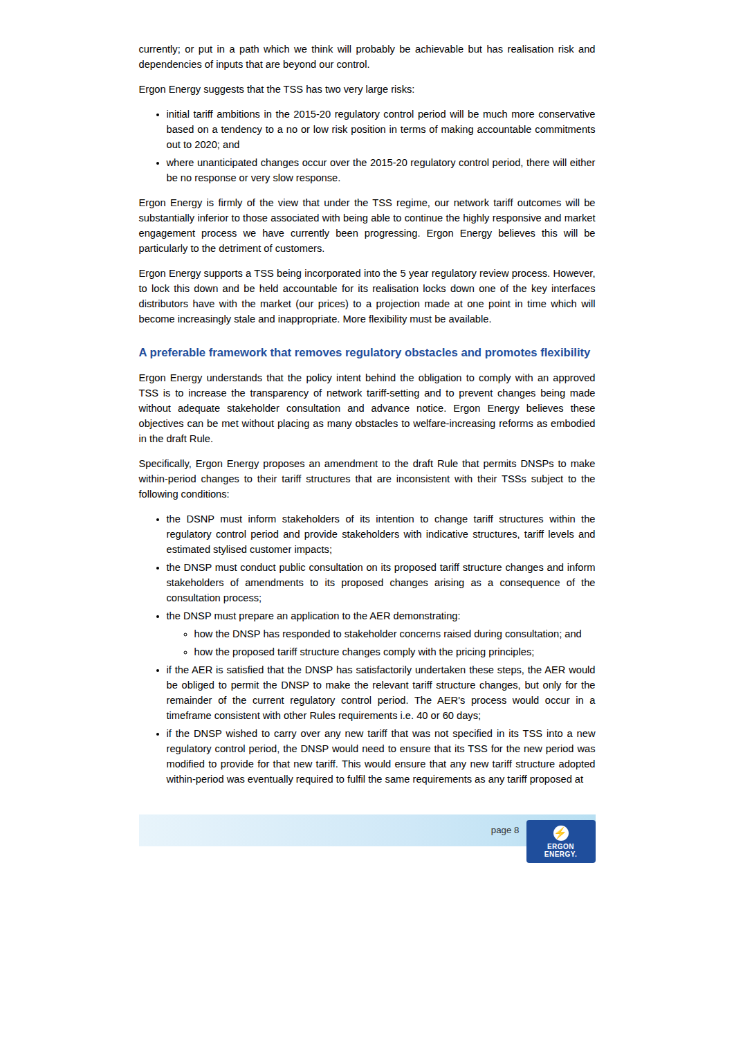currently; or put in a path which we think will probably be achievable but has realisation risk and dependencies of inputs that are beyond our control.
Ergon Energy suggests that the TSS has two very large risks:
initial tariff ambitions in the 2015-20 regulatory control period will be much more conservative based on a tendency to a no or low risk position in terms of making accountable commitments out to 2020; and
where unanticipated changes occur over the 2015-20 regulatory control period, there will either be no response or very slow response.
Ergon Energy is firmly of the view that under the TSS regime, our network tariff outcomes will be substantially inferior to those associated with being able to continue the highly responsive and market engagement process we have currently been progressing. Ergon Energy believes this will be particularly to the detriment of customers.
Ergon Energy supports a TSS being incorporated into the 5 year regulatory review process. However, to lock this down and be held accountable for its realisation locks down one of the key interfaces distributors have with the market (our prices) to a projection made at one point in time which will become increasingly stale and inappropriate. More flexibility must be available.
A preferable framework that removes regulatory obstacles and promotes flexibility
Ergon Energy understands that the policy intent behind the obligation to comply with an approved TSS is to increase the transparency of network tariff-setting and to prevent changes being made without adequate stakeholder consultation and advance notice. Ergon Energy believes these objectives can be met without placing as many obstacles to welfare-increasing reforms as embodied in the draft Rule.
Specifically, Ergon Energy proposes an amendment to the draft Rule that permits DNSPs to make within-period changes to their tariff structures that are inconsistent with their TSSs subject to the following conditions:
the DSNP must inform stakeholders of its intention to change tariff structures within the regulatory control period and provide stakeholders with indicative structures, tariff levels and estimated stylised customer impacts;
the DNSP must conduct public consultation on its proposed tariff structure changes and inform stakeholders of amendments to its proposed changes arising as a consequence of the consultation process;
the DNSP must prepare an application to the AER demonstrating:
how the DNSP has responded to stakeholder concerns raised during consultation; and
how the proposed tariff structure changes comply with the pricing principles;
if the AER is satisfied that the DNSP has satisfactorily undertaken these steps, the AER would be obliged to permit the DNSP to make the relevant tariff structure changes, but only for the remainder of the current regulatory control period. The AER's process would occur in a timeframe consistent with other Rules requirements i.e. 40 or 60 days;
if the DNSP wished to carry over any new tariff that was not specified in its TSS into a new regulatory control period, the DNSP would need to ensure that its TSS for the new period was modified to provide for that new tariff. This would ensure that any new tariff structure adopted within-period was eventually required to fulfil the same requirements as any tariff proposed at
page 8
⚡
ERGON
ENERGY.